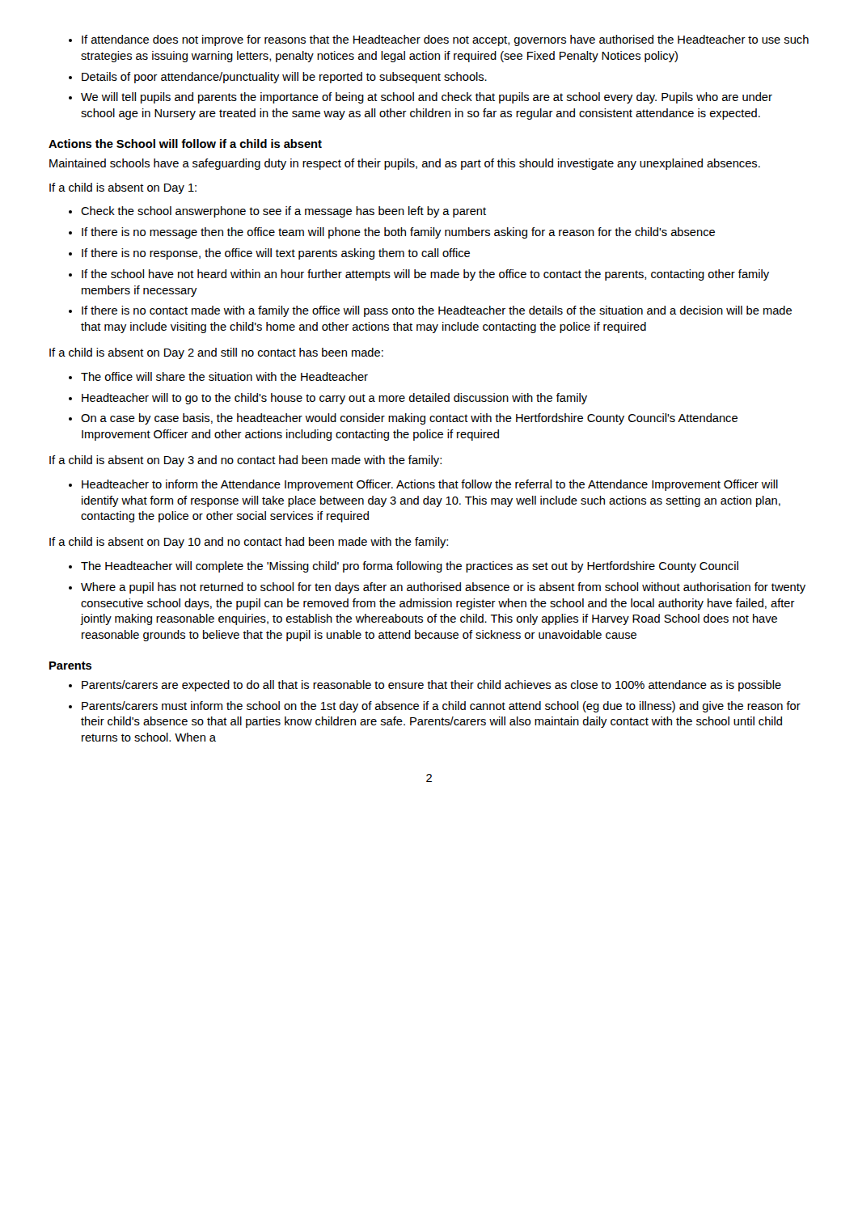If attendance does not improve for reasons that the Headteacher does not accept, governors have authorised the Headteacher to use such strategies as issuing warning letters, penalty notices and legal action if required (see Fixed Penalty Notices policy)
Details of poor attendance/punctuality will be reported to subsequent schools.
We will tell pupils and parents the importance of being at school and check that pupils are at school every day. Pupils who are under school age in Nursery are treated in the same way as all other children in so far as regular and consistent attendance is expected.
Actions the School will follow if a child is absent
Maintained schools have a safeguarding duty in respect of their pupils, and as part of this should investigate any unexplained absences.
If a child is absent on Day 1:
Check the school answerphone to see if a message has been left by a parent
If there is no message then the office team will phone the both family numbers asking for a reason for the child's absence
If there is no response, the office will text parents asking them to call office
If the school have not heard within an hour further attempts will be made by the office to contact the parents, contacting other family members if necessary
If there is no contact made with a family the office will pass onto the Headteacher the details of the situation and a decision will be made that may include visiting the child's home and other actions that may include contacting the police if required
If a child is absent on Day 2 and still no contact has been made:
The office will share the situation with the Headteacher
Headteacher will to go to the child's house to carry out a more detailed discussion with the family
On a case by case basis, the headteacher would consider making contact with the Hertfordshire County Council's Attendance Improvement Officer and other actions including contacting the police if required
If a child is absent on Day 3 and no contact had been made with the family:
Headteacher to inform the Attendance Improvement Officer. Actions that follow the referral to the Attendance Improvement Officer will identify what form of response will take place between day 3 and day 10. This may well include such actions as setting an action plan, contacting the police or other social services if required
If a child is absent on Day 10 and no contact had been made with the family:
The Headteacher will complete the 'Missing child' pro forma following the practices as set out by Hertfordshire County Council
Where a pupil has not returned to school for ten days after an authorised absence or is absent from school without authorisation for twenty consecutive school days, the pupil can be removed from the admission register when the school and the local authority have failed, after jointly making reasonable enquiries, to establish the whereabouts of the child. This only applies if Harvey Road School does not have reasonable grounds to believe that the pupil is unable to attend because of sickness or unavoidable cause
Parents
Parents/carers are expected to do all that is reasonable to ensure that their child achieves as close to 100% attendance as is possible
Parents/carers must inform the school on the 1st day of absence if a child cannot attend school (eg due to illness) and give the reason for their child's absence so that all parties know children are safe. Parents/carers will also maintain daily contact with the school until child returns to school. When a
2